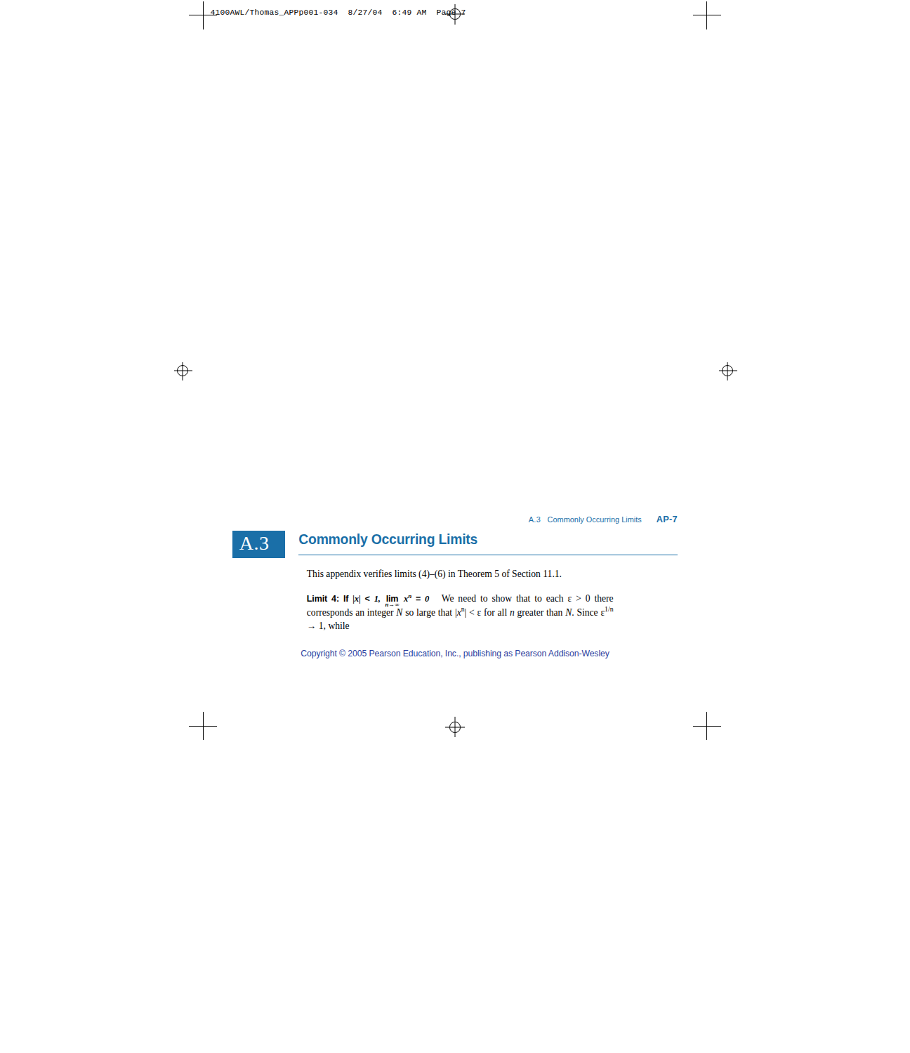4100AWL/Thomas_APPp001-034 8/27/04 6:49 AM Page 7
A.3 Commonly Occurring Limits AP-7
A.3
Commonly Occurring Limits
This appendix verifies limits (4)–(6) in Theorem 5 of Section 11.1.
Limit 4: If |x| < 1, lim n→∞ xn = 0 We need to show that to each ε > 0 there corresponds an integer N so large that |xn| < ε for all n greater than N. Since ε1/n → 1, while
Copyright © 2005 Pearson Education, Inc., publishing as Pearson Addison-Wesley